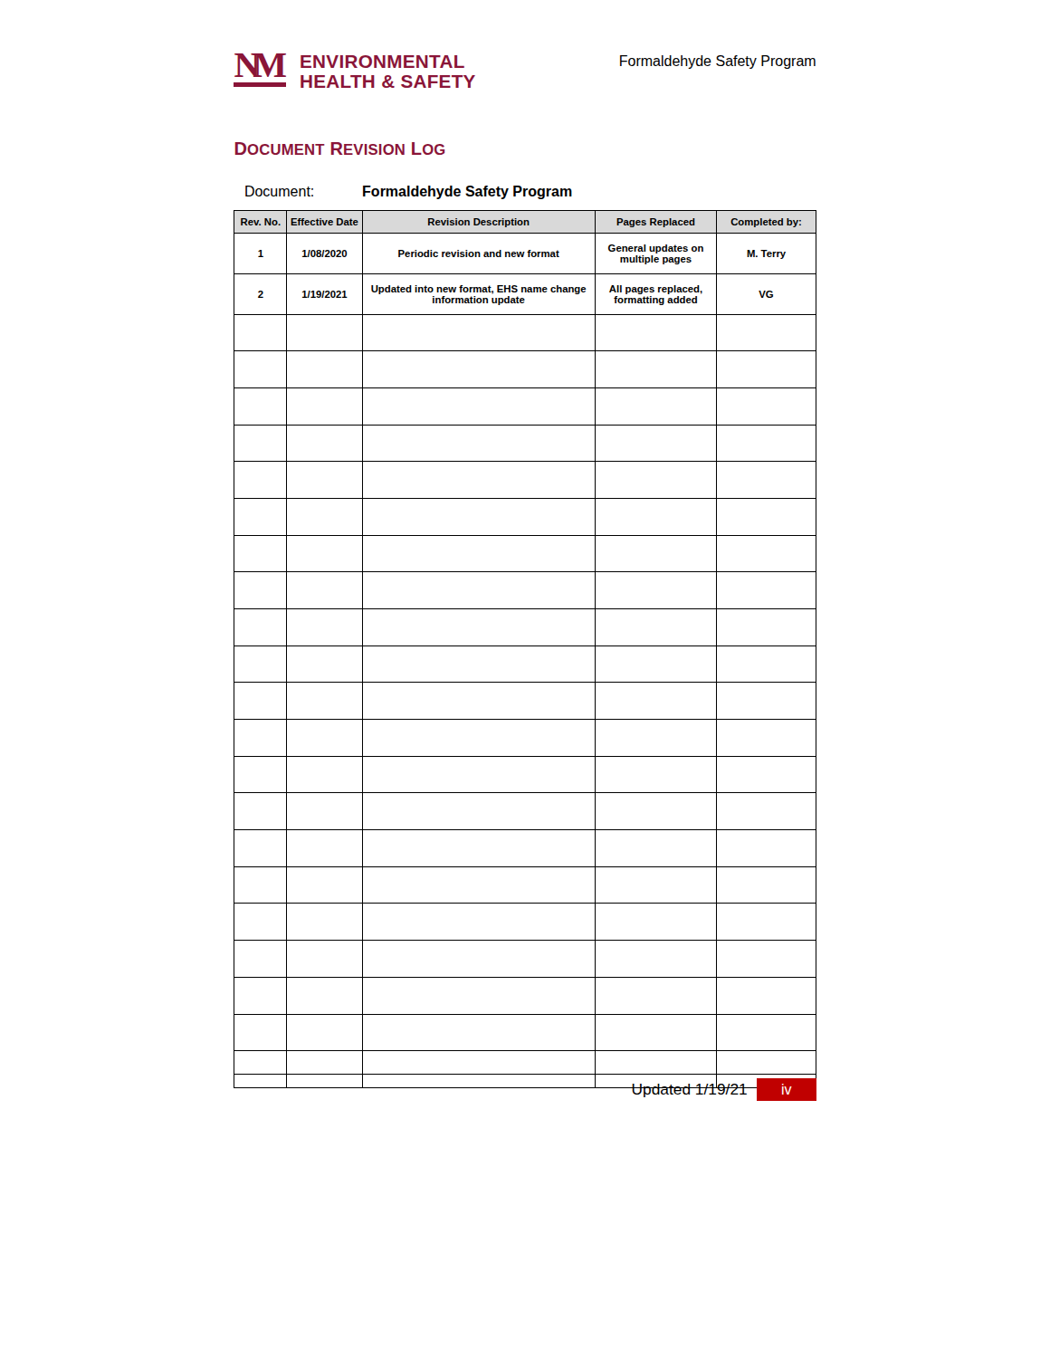NM
Environmental
Health & Safety
Formaldehyde Safety Program
DOCUMENT REVISION LOG
Document: Formaldehyde Safety Program
| Rev. No. | Effective Date | Revision Description | Pages Replaced | Completed by: |
| --- | --- | --- | --- | --- |
| 1 | 1/08/2020 | Periodic revision and new format | General updates on multiple pages | M. Terry |
| 2 | 1/19/2021 | Updated into new format, EHS name change information update | All pages replaced, formatting added | VG |
Updated 1/19/21
iv